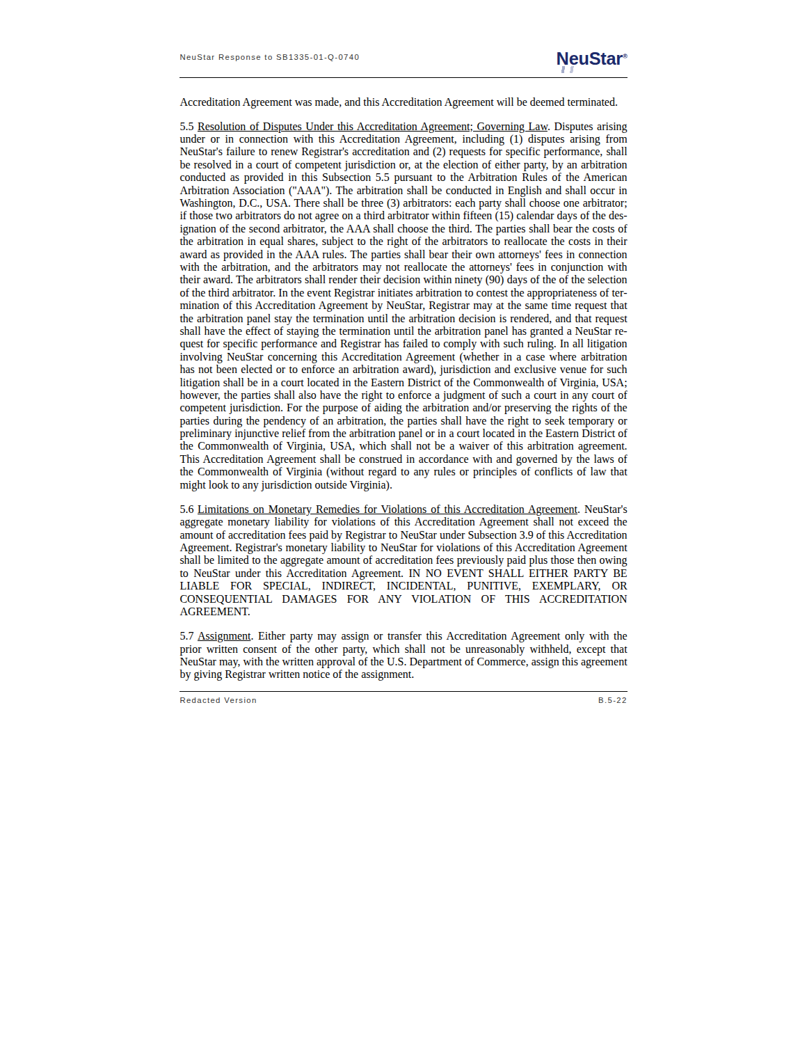NeuStar Response to SB1335-01-Q-0740
NeuStar®
Accreditation Agreement was made, and this Accreditation Agreement will be deemed terminated.
5.5 Resolution of Disputes Under this Accreditation Agreement; Governing Law. Disputes arising under or in connection with this Accreditation Agreement, including (1) disputes arising from NeuStar's failure to renew Registrar's accreditation and (2) requests for specific performance, shall be resolved in a court of competent jurisdiction or, at the election of either party, by an arbitration conducted as provided in this Subsection 5.5 pursuant to the Arbitration Rules of the American Arbitration Association ("AAA"). The arbitration shall be conducted in English and shall occur in Washington, D.C., USA. There shall be three (3) arbitrators: each party shall choose one arbitrator; if those two arbitrators do not agree on a third arbitrator within fifteen (15) calendar days of the designation of the second arbitrator, the AAA shall choose the third. The parties shall bear the costs of the arbitration in equal shares, subject to the right of the arbitrators to reallocate the costs in their award as provided in the AAA rules. The parties shall bear their own attorneys' fees in connection with the arbitration, and the arbitrators may not reallocate the attorneys' fees in conjunction with their award. The arbitrators shall render their decision within ninety (90) days of the of the selection of the third arbitrator. In the event Registrar initiates arbitration to contest the appropriateness of termination of this Accreditation Agreement by NeuStar, Registrar may at the same time request that the arbitration panel stay the termination until the arbitration decision is rendered, and that request shall have the effect of staying the termination until the arbitration panel has granted a NeuStar request for specific performance and Registrar has failed to comply with such ruling. In all litigation involving NeuStar concerning this Accreditation Agreement (whether in a case where arbitration has not been elected or to enforce an arbitration award), jurisdiction and exclusive venue for such litigation shall be in a court located in the Eastern District of the Commonwealth of Virginia, USA; however, the parties shall also have the right to enforce a judgment of such a court in any court of competent jurisdiction. For the purpose of aiding the arbitration and/or preserving the rights of the parties during the pendency of an arbitration, the parties shall have the right to seek temporary or preliminary injunctive relief from the arbitration panel or in a court located in the Eastern District of the Commonwealth of Virginia, USA, which shall not be a waiver of this arbitration agreement. This Accreditation Agreement shall be construed in accordance with and governed by the laws of the Commonwealth of Virginia (without regard to any rules or principles of conflicts of law that might look to any jurisdiction outside Virginia).
5.6 Limitations on Monetary Remedies for Violations of this Accreditation Agreement. NeuStar's aggregate monetary liability for violations of this Accreditation Agreement shall not exceed the amount of accreditation fees paid by Registrar to NeuStar under Subsection 3.9 of this Accreditation Agreement. Registrar's monetary liability to NeuStar for violations of this Accreditation Agreement shall be limited to the aggregate amount of accreditation fees previously paid plus those then owing to NeuStar under this Accreditation Agreement. IN NO EVENT SHALL EITHER PARTY BE LIABLE FOR SPECIAL, INDIRECT, INCIDENTAL, PUNITIVE, EXEMPLARY, OR CONSEQUENTIAL DAMAGES FOR ANY VIOLATION OF THIS ACCREDITATION AGREEMENT.
5.7 Assignment. Either party may assign or transfer this Accreditation Agreement only with the prior written consent of the other party, which shall not be unreasonably withheld, except that NeuStar may, with the written approval of the U.S. Department of Commerce, assign this agreement by giving Registrar written notice of the assignment.
Redacted Version B.5-22